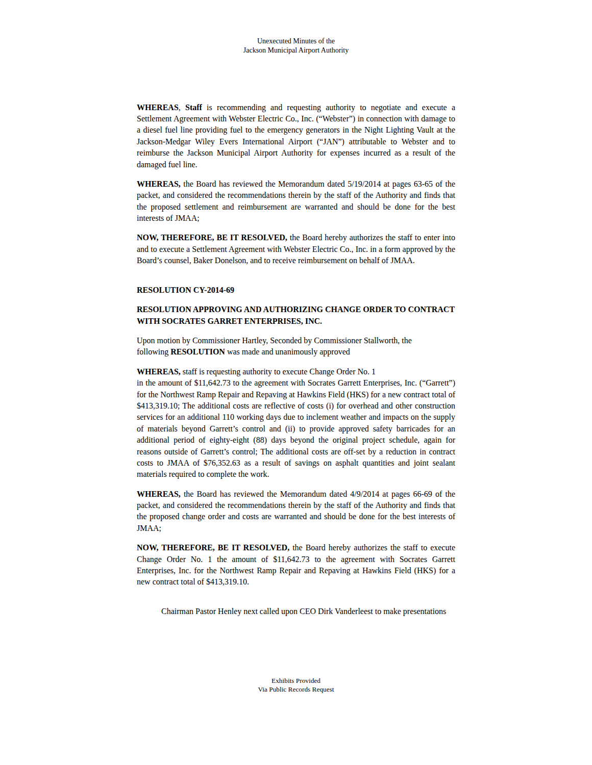Unexecuted Minutes of the
Jackson Municipal Airport Authority
WHEREAS, Staff is recommending and requesting authority to negotiate and execute a Settlement Agreement with Webster Electric Co., Inc. (“Webster”) in connection with damage to a diesel fuel line providing fuel to the emergency generators in the Night Lighting Vault at the Jackson-Medgar Wiley Evers International Airport (“JAN”) attributable to Webster and to reimburse the Jackson Municipal Airport Authority for expenses incurred as a result of the damaged fuel line.
WHEREAS, the Board has reviewed the Memorandum dated 5/19/2014 at pages 63-65 of the packet, and considered the recommendations therein by the staff of the Authority and finds that the proposed settlement and reimbursement are warranted and should be done for the best interests of JMAA;
NOW, THEREFORE, BE IT RESOLVED, the Board hereby authorizes the staff to enter into and to execute a Settlement Agreement with Webster Electric Co., Inc. in a form approved by the Board’s counsel, Baker Donelson, and to receive reimbursement on behalf of JMAA.
RESOLUTION CY-2014-69
RESOLUTION APPROVING AND AUTHORIZING CHANGE ORDER TO CONTRACT WITH SOCRATES GARRET ENTERPRISES, INC.
Upon motion by Commissioner Hartley, Seconded by Commissioner Stallworth, the
following RESOLUTION was made and unanimously approved
WHEREAS, staff is requesting authority to execute Change Order No. 1
in the amount of $11,642.73 to the agreement with Socrates Garrett Enterprises, Inc. (“Garrett”) for the Northwest Ramp Repair and Repaving at Hawkins Field (HKS) for a new contract total of $413,319.10; The additional costs are reflective of costs (i) for overhead and other construction services for an additional 110 working days due to inclement weather and impacts on the supply of materials beyond Garrett’s control and (ii) to provide approved safety barricades for an additional period of eighty-eight (88) days beyond the original project schedule, again for reasons outside of Garrett’s control; The additional costs are off-set by a reduction in contract costs to JMAA of $76,352.63 as a result of savings on asphalt quantities and joint sealant materials required to complete the work.
WHEREAS, the Board has reviewed the Memorandum dated 4/9/2014 at pages 66-69 of the packet, and considered the recommendations therein by the staff of the Authority and finds that the proposed change order and costs are warranted and should be done for the best interests of JMAA;
NOW, THEREFORE, BE IT RESOLVED, the Board hereby authorizes the staff to execute Change Order No. 1 the amount of $11,642.73 to the agreement with Socrates Garrett Enterprises, Inc. for the Northwest Ramp Repair and Repaving at Hawkins Field (HKS) for a new contract total of $413,319.10.
Chairman Pastor Henley next called upon CEO Dirk Vanderleest to make presentations
Exhibits Provided
Via Public Records Request